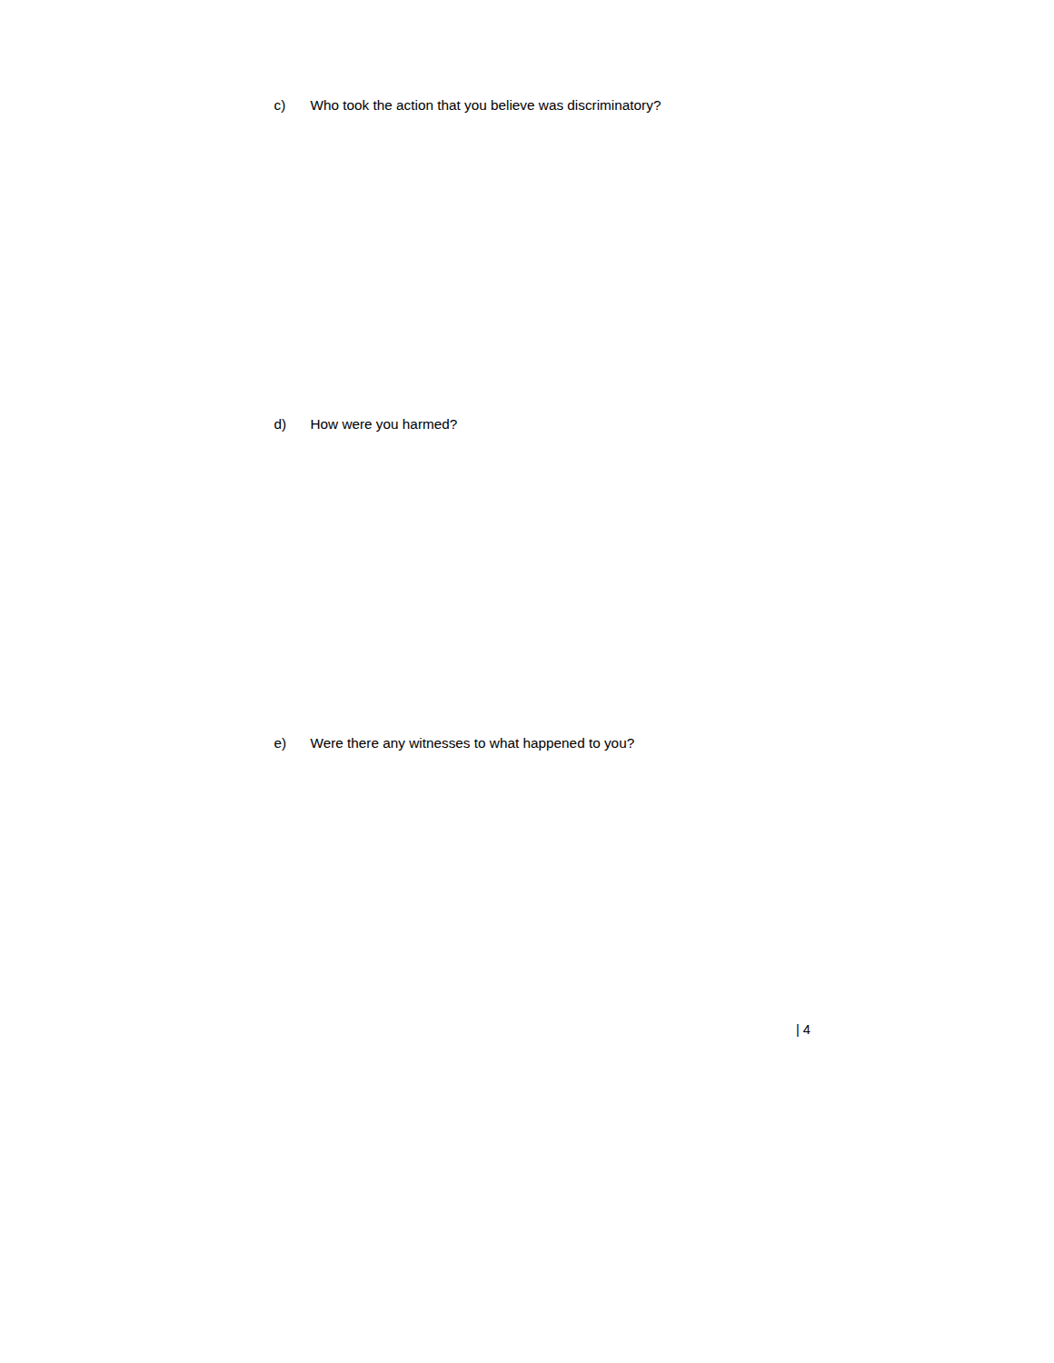c) Who took the action that you believe was discriminatory?
d) How were you harmed?
e) Were there any witnesses to what happened to you?
| 4